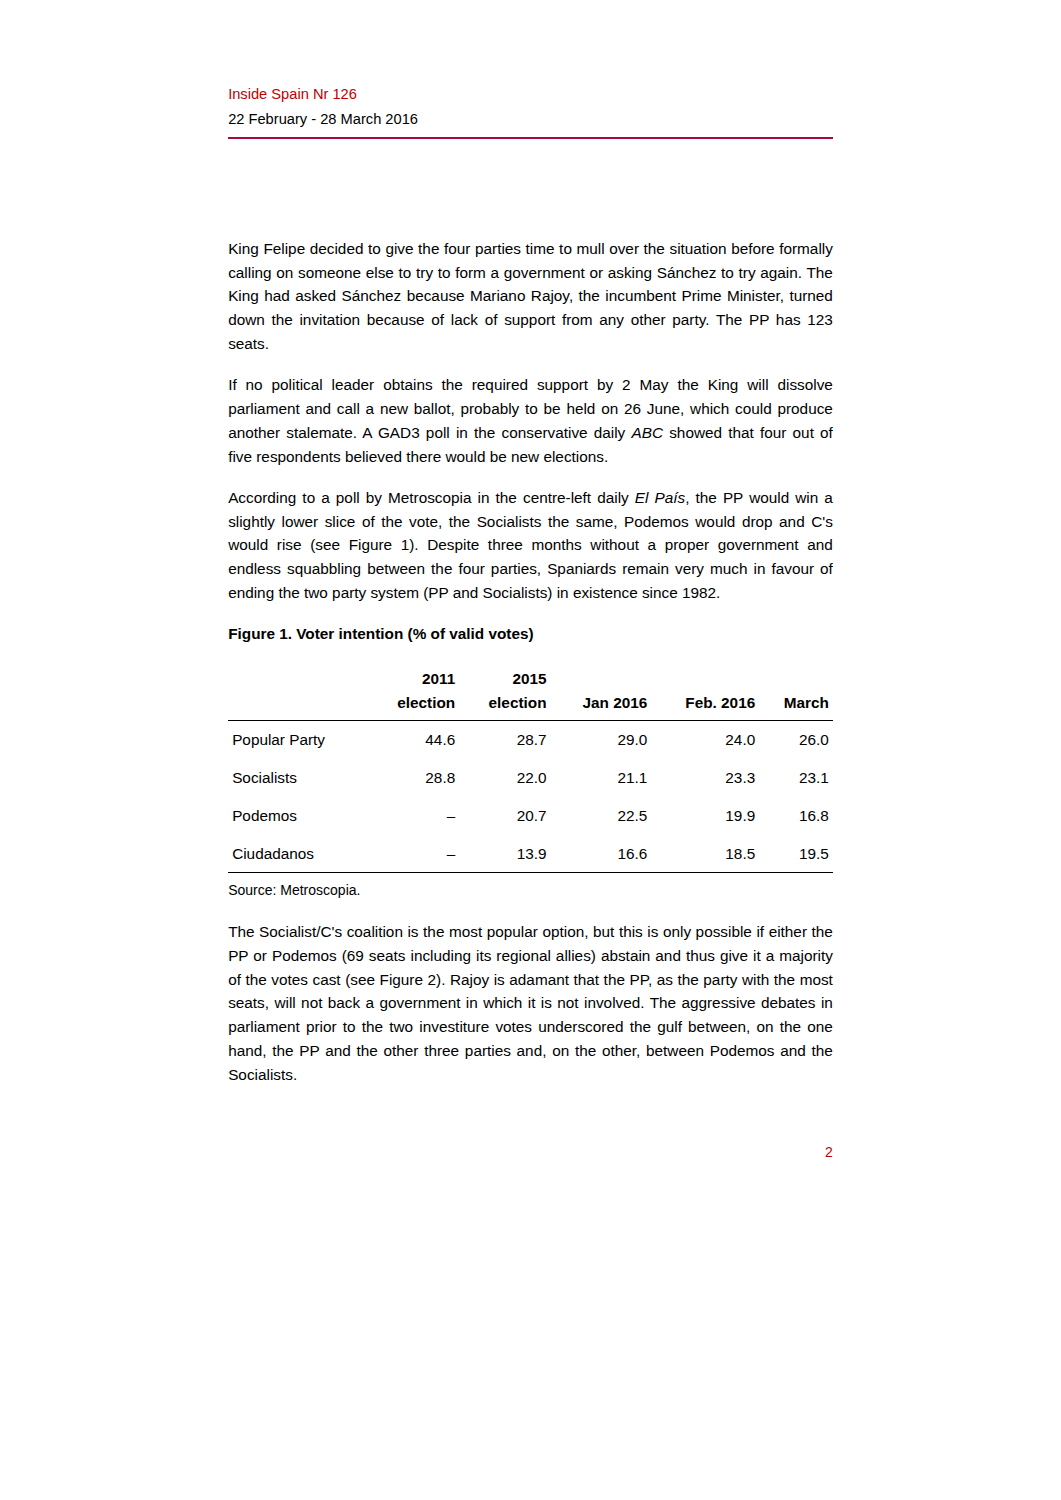Inside Spain Nr 126
22 February - 28 March 2016
King Felipe decided to give the four parties time to mull over the situation before formally calling on someone else to try to form a government or asking Sánchez to try again. The King had asked Sánchez because Mariano Rajoy, the incumbent Prime Minister, turned down the invitation because of lack of support from any other party. The PP has 123 seats.
If no political leader obtains the required support by 2 May the King will dissolve parliament and call a new ballot, probably to be held on 26 June, which could produce another stalemate. A GAD3 poll in the conservative daily ABC showed that four out of five respondents believed there would be new elections.
According to a poll by Metroscopia in the centre-left daily El País, the PP would win a slightly lower slice of the vote, the Socialists the same, Podemos would drop and C's would rise (see Figure 1). Despite three months without a proper government and endless squabbling between the four parties, Spaniards remain very much in favour of ending the two party system (PP and Socialists) in existence since 1982.
Figure 1. Voter intention (% of valid votes)
| | 2011 election | 2015 election | Jan 2016 | Feb. 2016 | March |
| --- | --- | --- | --- | --- | --- |
| Popular Party | 44.6 | 28.7 | 29.0 | 24.0 | 26.0 |
| Socialists | 28.8 | 22.0 | 21.1 | 23.3 | 23.1 |
| Podemos | – | 20.7 | 22.5 | 19.9 | 16.8 |
| Ciudadanos | – | 13.9 | 16.6 | 18.5 | 19.5 |
Source: Metroscopia.
The Socialist/C's coalition is the most popular option, but this is only possible if either the PP or Podemos (69 seats including its regional allies) abstain and thus give it a majority of the votes cast (see Figure 2). Rajoy is adamant that the PP, as the party with the most seats, will not back a government in which it is not involved. The aggressive debates in parliament prior to the two investiture votes underscored the gulf between, on the one hand, the PP and the other three parties and, on the other, between Podemos and the Socialists.
2